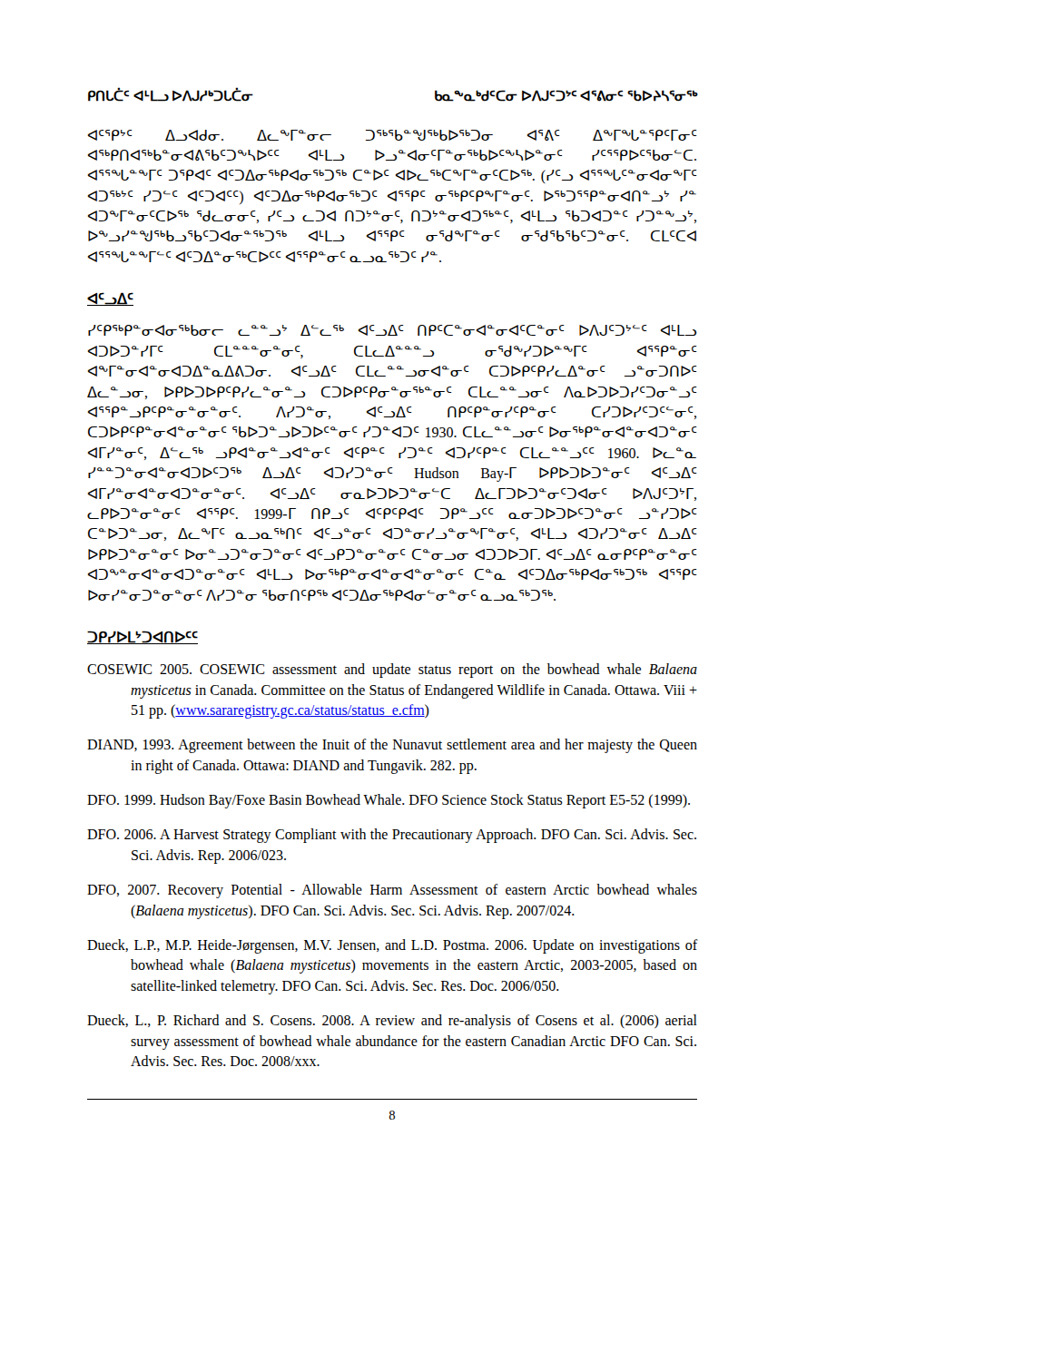ᑭᑎᒐᑖᑦ ᐊᒻᒪᓗ ᐅᐱᒍᓱᒃᑐᒐᑖᓂ
ᑲᓇᖕᓇᒃᑯᑦᑕᓂ ᐅᐱᒍᑦᑐᔾᑦ ᐊᕐᕕᓂᑦ ᖃᐅᔨᓴᕐᓂᖅ
ᐊᑦᕿᔾᑦ ᐃᓗᐊᑯᓂ. ᐃᓚᖕᒥᓐᓂᓕ ᑐᖅᖃᓐᖑᖅᑲᐅᖅᑐᓂ ᐊᕐᕕᑦ ᐃᖕᒥᖓᓐᕿᑦᒥᓂᑦ ᐊᖅᑭᑎᐊᖅᑲᓐᓂᐊᕕᖃᑦᑐᖕᓴᐅᑦᑦ ᐊᒻᒪᓗ ᐅᓗᓐᐊᓂᑦᒥᓐᓂᖅᑲᐅᑦᖕᓴᐅᓐᓂᑦ ᓯᑦᕐᕿᐅᑦᖃᓂᓪᑕ. ᐊᕐᕐᖓᓐᖕᒥᑦ ᑐᕿᐊᑦ ᐊᑦᑐᐃᓂᖅᑭᐊᓂᖅᑐᖅ ᑕᓐᐅᑦ ᐊᐅᓚᖅᑕᖕᒥᓐᓂᑦᑕᐅᖅ. (ᓯᑦᓗ ᐊᕐᕐᖓᑦᓐᓂᐊᓂᖕᒥᑦ ᐊᑐᖅᔾᑦ ᓯᑐᓪᑦ ᐊᑦᑐᐊᑦᑦ) ᐊᑦᑐᐃᓂᖅᑭᐊᓂᖅᑐᑦ ᐊᕐᕿᑦ ᓂᖅᑭᑦᑭᖕᒥᓐᓂᑦ. ᐅᖅᑐᕐᕿᓐᓂᐊᑎᓐᓗᔾ ᓯᓐ ᐊᑐᖕᒥᓐᓂᑦᑕᐅᖅ ᖁᓚᓂᓂᑦ, ᓯᑦᓗ ᓚᑐᐊ ᑎᑐᔾᓐᓂᑦ, ᑎᑐᔾᓐᓂᐊᑐᖅᓐᑦ, ᐊᒻᒪᓗ ᖃᑐᐊᑐᓐᑦ ᓯᑐᓐᖕᓗᔾ, ᐅᖕᓗᓯᓐᖑᖅᑲᓗᖃᑦᑐᐊᓂᓐᖅᑐᖅ ᐊᒻᒪᓗ ᐊᕐᕿᑦ ᓂᖁᖕᒥᓐᓂᑦ ᓂᖁᖃᖃᑦᑐᓐᓂᑦ. ᑕᒪᑦᑕᐊ ᐊᕐᕐᖓᓐᖕᒥᓪᑦ ᐊᑦᑐᐃᓐᓂᖅᑕᐅᑦᑦ ᐊᕐᕿᓐᓂᑦ ᓇᓗᓇᖅᑐᑦ ᓯᓐ.
ᐊᑦᓗᐃᑦ
ᓯᑦᑭᖅᑭᓐᓂᐊᓂᖅᑲᓂᓕ ᓚᓐᓐᓗᔾ ᐃᓪᓚᖅ ᐊᑦᓗᐃᑦ ᑎᑭᑦᑕᓐᓂᐊᓐᓂᐊᑦᑕᓐᓂᑦ ᐅᐱᒍᑦᑐᔾᓪᑦ ᐊᒻᒪᓗ ᐊᑐᐅᑐᓐᓯᒥᑦ ᑕᒪᓐᓐᓐᓂᓐᓂᑦ, ᑕᒪᓚᐃᓐᓐᓐᓗ ᓂᖁᖕᓯᑐᐅᓐᖕᒥᑦ ᐊᕐᕿᓐᓂᑦ ᐊᖕᒥᓐᓂᐊᓐᓂᐊᑐᐃᓐᓇᐃᕕᑐᓂ. ᐊᑦᓗᐃᑦ ᑕᒪᓚᓐᓐᓗᓂᐊᓐᓂᑦ ᑕᑐᐅᑭᑦᑭᓯᓚᐃᓐᓂᑦ ᓗᓐᓂᑐᑎᐅᑦ ᐃᓚᓐᓗᓂ, ᐅᑭᐅᑐᐅᑭᑦᑭᓯᓚᓐᓂᓐᓗ ᑕᑐᐅᑭᑦᑭᓂᓐᓂᖅᓐᓂᑦ ᑕᒪᓚᓐᓐᓗᓂᑦ ᐱᓇᐅᑐᐅᑐᓯᑦᑐᓂᓐᓗᑦ ᐊᕐᕿᓐᓗᑭᑦᑭᓐᓂᓐᓂᓐᓂᑦ. ᐱᓯᑐᓐᓂ, ᐊᑦᓗᐃᑦ ᑎᑭᑦᑭᓐᓂᓯᑦᑭᓐᓂᑦ ᑕᓯᑐᐅᓯᑦᑐᑦᓪᓂᑦ, ᑕᑐᐅᑭᑦᑭᓐᓂᐊᓐᓂᓐᓂᑦ ᖃᐅᑐᓐᓗᐅᑐᐅᑦᓐᓂᑦ ᓯᑐᓐᐊᑐᑦ 1930. ᑕᒪᓚᓐᓐᓗᓂᑦ ᐅᓂᖅᑭᓐᓂᐊᓐᓂᐊᑐᓐᓂᑦ ᐊᒥᓯᓐᓂᑦ, ᐃᓪᓚᖅ ᓗᑭᐊᓐᓂᓐᓗᐊᓐᓂᑦ ᐊᑦᑭᓐᑦ ᓯᑐᓐᑦ ᐊᑐᓯᑦᑭᓐᑦ ᑕᒪᓚᓐᓐᓗᑦᑦ 1960. ᐅᓚᓐᓇ ᓯᓐᓐᑐᓐᓂᐊᓐᓂᐊᑐᐅᑦᑐᖅ ᐃᓗᐃᑦ ᐊᑐᓯᑐᓐᓂᑦ Hudson Bay-ᒥ ᐅᑭᐅᑐᐅᑐᓐᓂᑦ ᐊᑦᓗᐃᑦ ᐊᒥᓯᓐᓂᐊᓐᓂᐊᑐᓐᓂᓐᓂᑦ. ᐊᑦᓗᐃᑦ ᓂᓇᐅᑐᐅᑐᓐᓂᓪᑕ ᐃᓚᒥᑐᐅᑐᓐᓂᑦᑐᐊᓂᑦ ᐅᐱᒍᑦᑐᔾᒥ, ᓚᑭᐅᑐᓐᓂᓐᓂᑦ ᐊᕐᕿᑦ. 1999-ᒥ ᑎᑭᓗᑦ ᐊᑦᑭᑦᑭᐊᑦ ᑐᑭᓐᓗᑦᑦ ᓇᓂᑐᐅᑐᐅᑦᑐᓐᓂᑦ ᓗᓐᓯᑐᐅᑦ ᑕᓐᐅᑐᓐᓗᓂ, ᐃᓚᖕᒥᑦ ᓇᓗᓇᖅᑎᑦ ᐊᑦᓗᓐᓂᑦ ᐊᑐᓐᓂᓯᓗᓐᓂᖕᒥᓐᓂᑦ, ᐊᒻᒪᓗ ᐊᑐᓯᑐᓐᓂᑦ ᐃᓗᐃᑦ ᐅᑭᐅᑐᓐᓂᓐᓂᑦ ᐅᓂᓐᓗᑐᓐᓂᑐᓐᓂᑦ ᐊᑦᓗᑭᑐᓐᓂᓐᓂᑦ ᑕᓐᓂᓗᓂ ᐊᑐᑐᐅᑐᒥ. ᐊᑦᓗᐃᑦ ᓇᓂᑭᑦᑭᓐᓂᓐᓂᑦ ᐊᑐᖕᓐᓂᐊᓐᓂᐊᑐᓐᓂᓐᓂᑦ ᐊᒻᒪᓗ ᐅᓂᖅᑭᓐᓂᐊᓐᓂᐊᓐᓂᓐᓂᑦ ᑕᓐᓇ ᐊᑦᑐᐃᓂᖅᑭᐊᓂᖅᑐᖅ ᐊᕐᕿᑦ ᐅᓂᓯᓐᓂᑐᓐᓂᓐᓂᑦ ᐱᓯᑐᓐᓂ ᖃᓂᑎᑦᑭᖅ ᐊᑦᑐᐃᓂᖅᑭᐊᓂᓪᓂᓐᓂᑦ ᓇᓗᓇᖅᑐᖅ.
ᑐᑭᓯᐅᒪᔾᑐᐊᑎᐅᑦᑦ
COSEWIC 2005. COSEWIC assessment and update status report on the bowhead whale Balaena mysticetus in Canada. Committee on the Status of Endangered Wildlife in Canada. Ottawa. Viii + 51 pp. (www.sararegistry.gc.ca/status/status_e.cfm)
DIAND, 1993. Agreement between the Inuit of the Nunavut settlement area and her majesty the Queen in right of Canada. Ottawa: DIAND and Tungavik. 282. pp.
DFO. 1999. Hudson Bay/Foxe Basin Bowhead Whale. DFO Science Stock Status Report E5-52 (1999).
DFO. 2006. A Harvest Strategy Compliant with the Precautionary Approach. DFO Can. Sci. Advis. Sec. Sci. Advis. Rep. 2006/023.
DFO, 2007. Recovery Potential - Allowable Harm Assessment of eastern Arctic bowhead whales (Balaena mysticetus). DFO Can. Sci. Advis. Sec. Sci. Advis. Rep. 2007/024.
Dueck, L.P., M.P. Heide-Jørgensen, M.V. Jensen, and L.D. Postma. 2006. Update on investigations of bowhead whale (Balaena mysticetus) movements in the eastern Arctic, 2003-2005, based on satellite-linked telemetry. DFO Can. Sci. Advis. Sec. Res. Doc. 2006/050.
Dueck, L., P. Richard and S. Cosens. 2008. A review and re-analysis of Cosens et al. (2006) aerial survey assessment of bowhead whale abundance for the eastern Canadian Arctic DFO Can. Sci. Advis. Sec. Res. Doc. 2008/xxx.
8